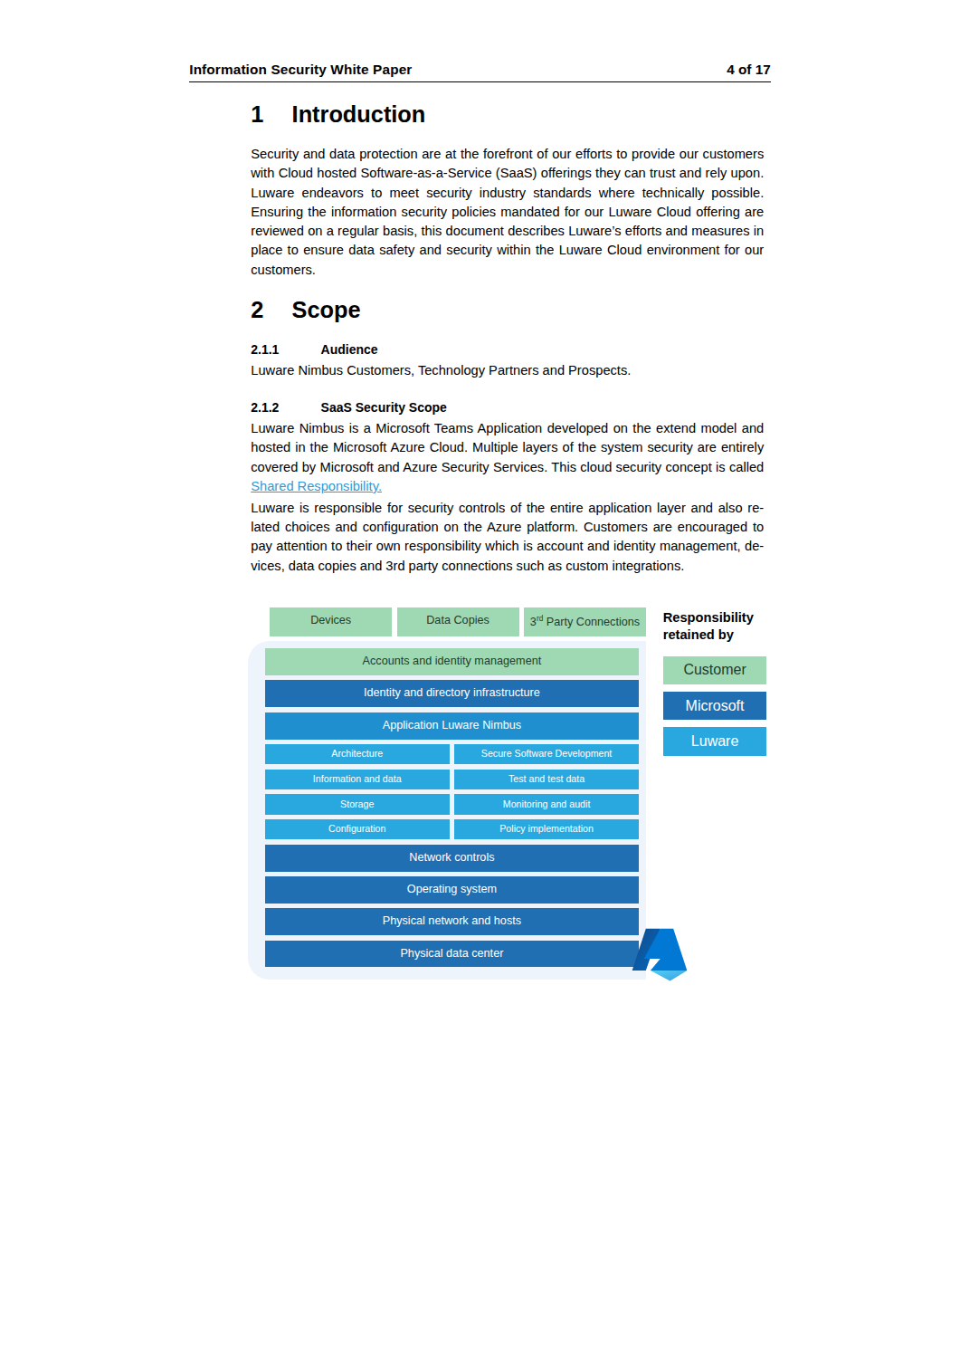Information Security White Paper
4 of 17
1 Introduction
Security and data protection are at the forefront of our efforts to provide our customers with Cloud hosted Software-as-a-Service (SaaS) offerings they can trust and rely upon. Luware endeavors to meet security industry standards where technically possible. Ensuring the information security policies mandated for our Luware Cloud offering are reviewed on a regular basis, this document describes Luware’s efforts and measures in place to ensure data safety and security within the Luware Cloud environment for our customers.
2 Scope
2.1.1 Audience
Luware Nimbus Customers, Technology Partners and Prospects.
2.1.2 SaaS Security Scope
Luware Nimbus is a Microsoft Teams Application developed on the extend model and hosted in the Microsoft Azure Cloud. Multiple layers of the system security are entirely covered by Microsoft and Azure Security Services. This cloud security concept is called Shared Responsibility.
Luware is responsible for security controls of the entire application layer and also related choices and configuration on the Azure platform. Customers are encouraged to pay attention to their own responsibility which is account and identity management, devices, data copies and 3rd party connections such as custom integrations.
Devices
Data Copies
3rd Party Connections
Accounts and identity management
Identity and directory infrastructure
Application Luware Nimbus
Architecture
Secure Software Development
Information and data
Test and test data
Storage
Monitoring and audit
Configuration
Policy implementation
Network controls
Operating system
Physical network and hosts
Physical data center
Responsibility retained by
Customer
Microsoft
Luware